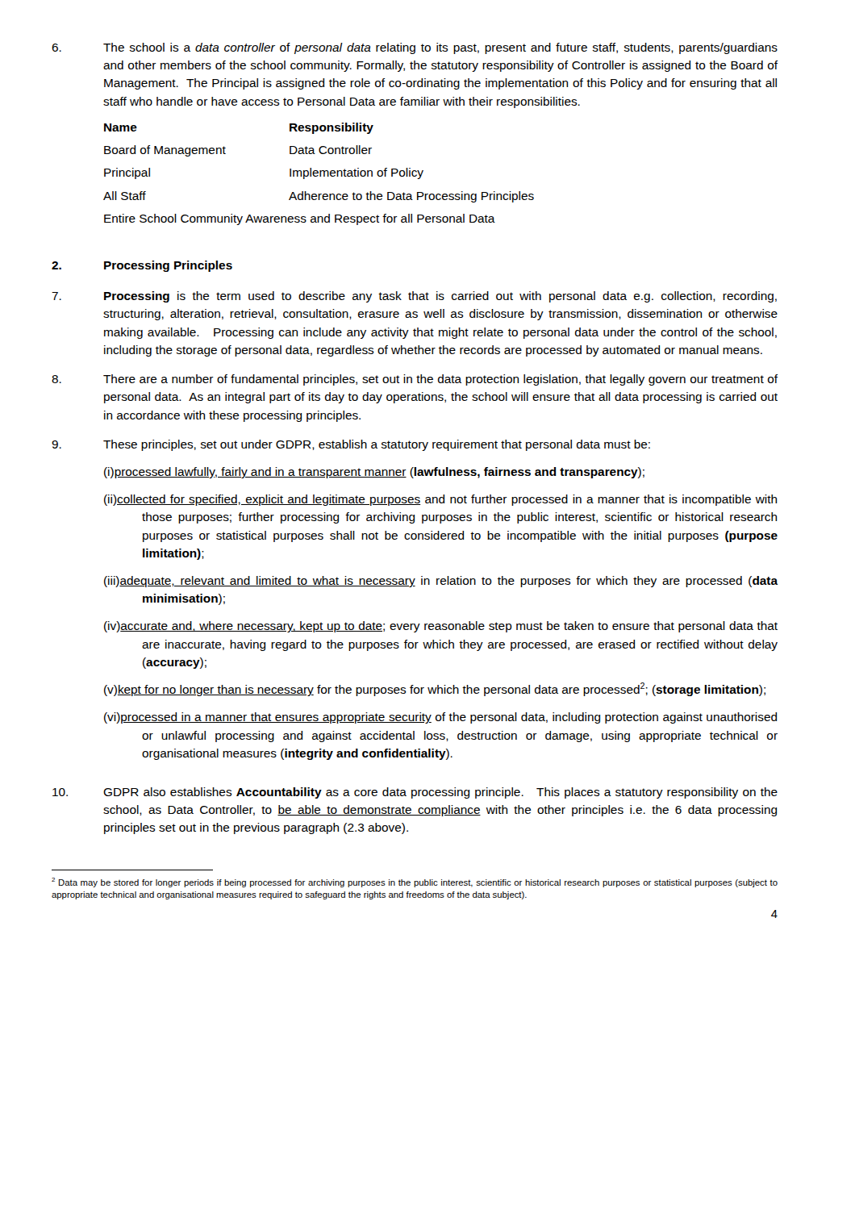6.
The school is a data controller of personal data relating to its past, present and future staff, students, parents/guardians and other members of the school community. Formally, the statutory responsibility of Controller is assigned to the Board of Management. The Principal is assigned the role of co-ordinating the implementation of this Policy and for ensuring that all staff who handle or have access to Personal Data are familiar with their responsibilities.
| Name | Responsibility |
| --- | --- |
| Board of Management | Data Controller |
| Principal | Implementation of Policy |
| All Staff | Adherence to the Data Processing Principles |
| Entire School Community Awareness and Respect for all Personal Data |
2. Processing Principles
7.
Processing is the term used to describe any task that is carried out with personal data e.g. collection, recording, structuring, alteration, retrieval, consultation, erasure as well as disclosure by transmission, dissemination or otherwise making available. Processing can include any activity that might relate to personal data under the control of the school, including the storage of personal data, regardless of whether the records are processed by automated or manual means.
8.
There are a number of fundamental principles, set out in the data protection legislation, that legally govern our treatment of personal data. As an integral part of its day to day operations, the school will ensure that all data processing is carried out in accordance with these processing principles.
9.
These principles, set out under GDPR, establish a statutory requirement that personal data must be:
(i)processed lawfully, fairly and in a transparent manner (lawfulness, fairness and transparency);
(ii)collected for specified, explicit and legitimate purposes and not further processed in a manner that is incompatible with those purposes; further processing for archiving purposes in the public interest, scientific or historical research purposes or statistical purposes shall not be considered to be incompatible with the initial purposes (purpose limitation);
(iii)adequate, relevant and limited to what is necessary in relation to the purposes for which they are processed (data minimisation);
(iv)accurate and, where necessary, kept up to date; every reasonable step must be taken to ensure that personal data that are inaccurate, having regard to the purposes for which they are processed, are erased or rectified without delay (accuracy);
(v)kept for no longer than is necessary for the purposes for which the personal data are processed2; (storage limitation);
(vi)processed in a manner that ensures appropriate security of the personal data, including protection against unauthorised or unlawful processing and against accidental loss, destruction or damage, using appropriate technical or organisational measures (integrity and confidentiality).
10.
GDPR also establishes Accountability as a core data processing principle. This places a statutory responsibility on the school, as Data Controller, to be able to demonstrate compliance with the other principles i.e. the 6 data processing principles set out in the previous paragraph (2.3 above).
2 Data may be stored for longer periods if being processed for archiving purposes in the public interest, scientific or historical research purposes or statistical purposes (subject to appropriate technical and organisational measures required to safeguard the rights and freedoms of the data subject).
4